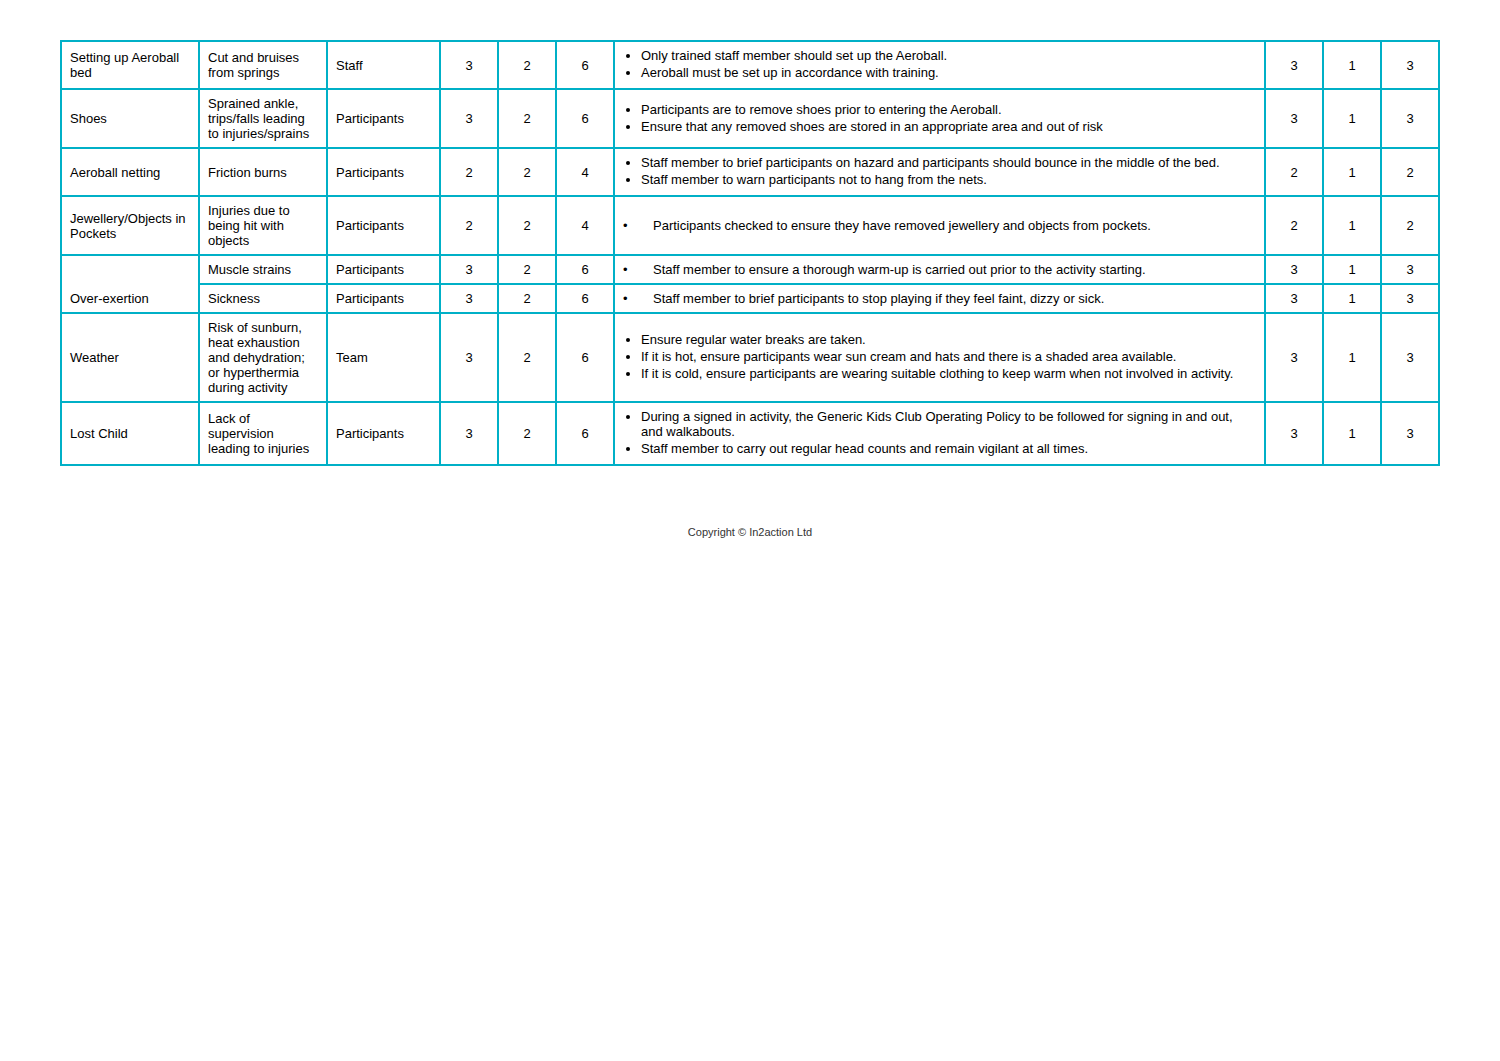| Setting up Aeroball bed | Cut and bruises from springs | Staff | 3 | 2 | 6 | Only trained staff member should set up the Aeroball. Aeroball must be set up in accordance with training. | 3 | 1 | 3 |
| Shoes | Sprained ankle, trips/falls leading to injuries/sprains | Participants | 3 | 2 | 6 | Participants are to remove shoes prior to entering the Aeroball. Ensure that any removed shoes are stored in an appropriate area and out of risk | 3 | 1 | 3 |
| Aeroball netting | Friction burns | Participants | 2 | 2 | 4 | Staff member to brief participants on hazard and participants should bounce in the middle of the bed. Staff member to warn participants not to hang from the nets. | 2 | 1 | 2 |
| Jewellery/Objects in Pockets | Injuries due to being hit with objects | Participants | 2 | 2 | 4 | Participants checked to ensure they have removed jewellery and objects from pockets. | 2 | 1 | 2 |
| Over-exertion | Muscle strains | Participants | 3 | 2 | 6 | Staff member to ensure a thorough warm-up is carried out prior to the activity starting. | 3 | 1 | 3 |
| Sickness | Participants | 3 | 2 | 6 | Staff member to brief participants to stop playing if they feel faint, dizzy or sick. | 3 | 1 | 3 |
| Weather | Risk of sunburn, heat exhaustion and dehydration; or hyperthermia during activity | Team | 3 | 2 | 6 | Ensure regular water breaks are taken. If it is hot, ensure participants wear sun cream and hats and there is a shaded area available. If it is cold, ensure participants are wearing suitable clothing to keep warm when not involved in activity. | 3 | 1 | 3 |
| Lost Child | Lack of supervision leading to injuries | Participants | 3 | 2 | 6 | During a signed in activity, the Generic Kids Club Operating Policy to be followed for signing in and out, and walkabouts. Staff member to carry out regular head counts and remain vigilant at all times. | 3 | 1 | 3 |
Copyright © In2action Ltd